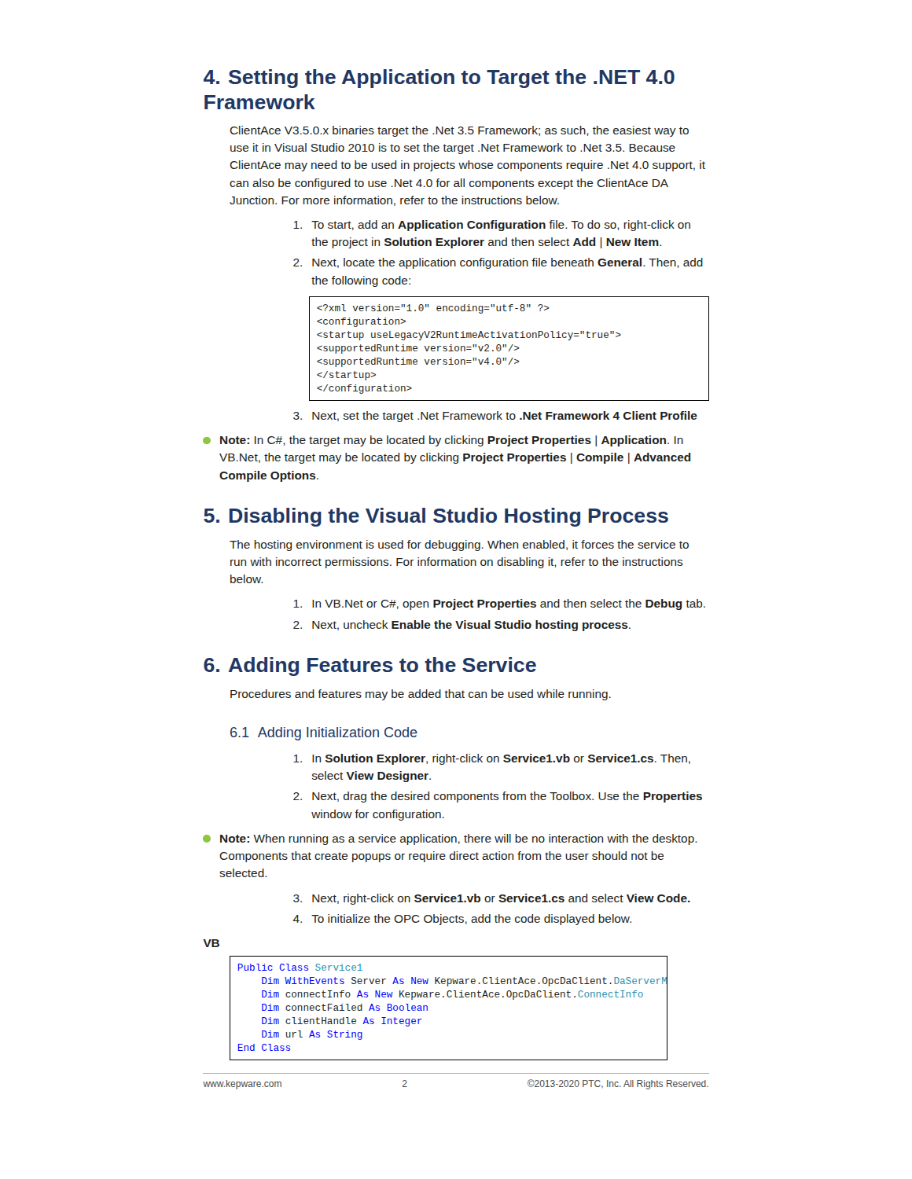4. Setting the Application to Target the .NET 4.0 Framework
ClientAce V3.5.0.x binaries target the .Net 3.5 Framework; as such, the easiest way to use it in Visual Studio 2010 is to set the target .Net Framework to .Net 3.5. Because ClientAce may need to be used in projects whose components require .Net 4.0 support, it can also be configured to use .Net 4.0 for all components except the ClientAce DA Junction. For more information, refer to the instructions below.
To start, add an Application Configuration file. To do so, right-click on the project in Solution Explorer and then select Add | New Item.
Next, locate the application configuration file beneath General. Then, add the following code:
<?xml version="1.0" encoding="utf-8" ?> <configuration> <startup useLegacyV2RuntimeActivationPolicy="true"> <supportedRuntime version="v2.0"/> <supportedRuntime version="v4.0"/> </startup> </configuration>
Next, set the target .Net Framework to .Net Framework 4 Client Profile
Note: In C#, the target may be located by clicking Project Properties | Application. In VB.Net, the target may be located by clicking Project Properties | Compile | Advanced Compile Options.
5. Disabling the Visual Studio Hosting Process
The hosting environment is used for debugging. When enabled, it forces the service to run with incorrect permissions. For information on disabling it, refer to the instructions below.
In VB.Net or C#, open Project Properties and then select the Debug tab.
Next, uncheck Enable the Visual Studio hosting process.
6. Adding Features to the Service
Procedures and features may be added that can be used while running.
6.1 Adding Initialization Code
In Solution Explorer, right-click on Service1.vb or Service1.cs. Then, select View Designer.
Next, drag the desired components from the Toolbox. Use the Properties window for configuration.
Note: When running as a service application, there will be no interaction with the desktop. Components that create popups or require direct action from the user should not be selected.
Next, right-click on Service1.vb or Service1.cs and select View Code.
To initialize the OPC Objects, add the code displayed below.
VB
Public Class Service1 Dim WithEvents Server As New Kepware.ClientAce.OpcDaClient.DaServerMgt Dim connectInfo As New Kepware.ClientAce.OpcDaClient.ConnectInfo Dim connectFailed As Boolean Dim clientHandle As Integer Dim url As String End Class
www.kepware.com
2
©2013-2020 PTC, Inc. All Rights Reserved.